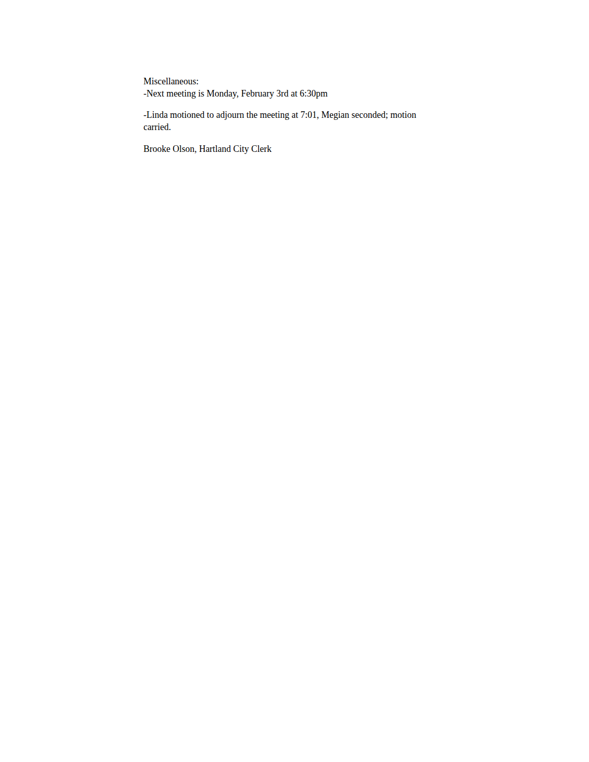Miscellaneous:
-Next meeting is Monday, February 3rd at 6:30pm
-Linda motioned to adjourn the meeting at 7:01, Megian seconded; motion carried.
Brooke Olson, Hartland City Clerk